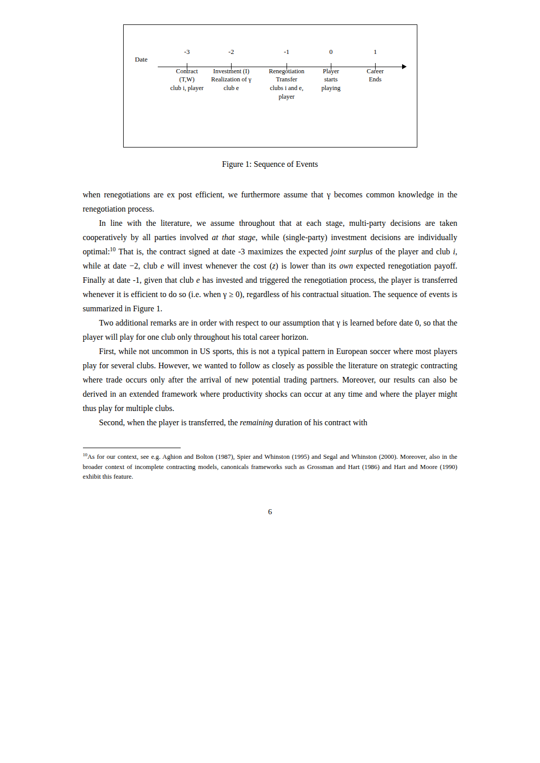Date
-3
-2
-1
0
1
Contract
(T,W)
club i, player
Investment (I)
Realization of γ
club e
Renegotiation
Transfer
clubs i and e,
player
Player
starts
playing
Career
Ends
Figure 1: Sequence of Events
when renegotiations are ex post efficient, we furthermore assume that γ becomes common knowledge in the renegotiation process.
In line with the literature, we assume throughout that at each stage, multi-party decisions are taken cooperatively by all parties involved at that stage, while (single-party) investment decisions are individually optimal:10 That is, the contract signed at date -3 maximizes the expected joint surplus of the player and club i, while at date −2, club e will invest whenever the cost (z) is lower than its own expected renegotiation payoff. Finally at date -1, given that club e has invested and triggered the renegotiation process, the player is transferred whenever it is efficient to do so (i.e. when γ ≥ 0), regardless of his contractual situation. The sequence of events is summarized in Figure 1.
Two additional remarks are in order with respect to our assumption that γ is learned before date 0, so that the player will play for one club only throughout his total career horizon.
First, while not uncommon in US sports, this is not a typical pattern in European soccer where most players play for several clubs. However, we wanted to follow as closely as possible the literature on strategic contracting where trade occurs only after the arrival of new potential trading partners. Moreover, our results can also be derived in an extended framework where productivity shocks can occur at any time and where the player might thus play for multiple clubs.
Second, when the player is transferred, the remaining duration of his contract with
10As for our context, see e.g. Aghion and Bolton (1987), Spier and Whinston (1995) and Segal and Whinston (2000). Moreover, also in the broader context of incomplete contracting models, canonicals frameworks such as Grossman and Hart (1986) and Hart and Moore (1990) exhibit this feature.
6